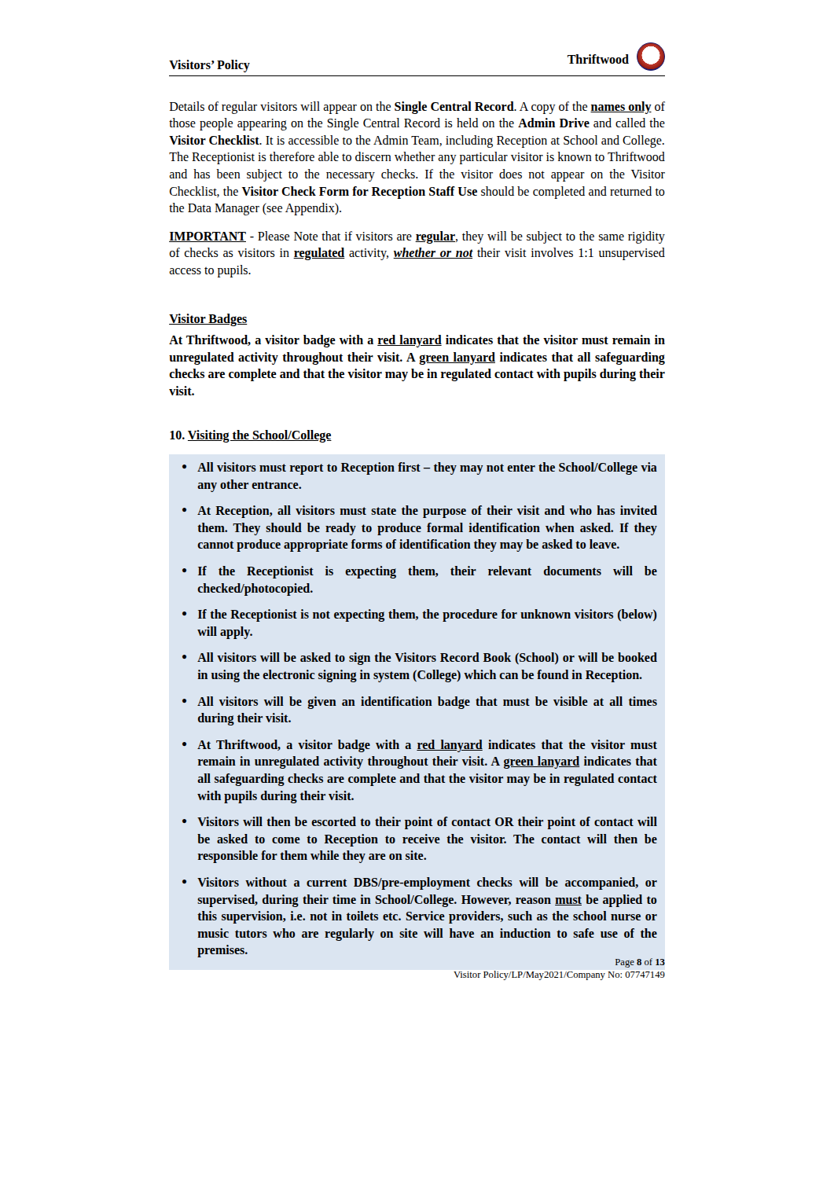Visitors’ Policy
Thriftwood
Details of regular visitors will appear on the Single Central Record. A copy of the names only of those people appearing on the Single Central Record is held on the Admin Drive and called the Visitor Checklist. It is accessible to the Admin Team, including Reception at School and College. The Receptionist is therefore able to discern whether any particular visitor is known to Thriftwood and has been subject to the necessary checks. If the visitor does not appear on the Visitor Checklist, the Visitor Check Form for Reception Staff Use should be completed and returned to the Data Manager (see Appendix).
IMPORTANT - Please Note that if visitors are regular, they will be subject to the same rigidity of checks as visitors in regulated activity, whether or not their visit involves 1:1 unsupervised access to pupils.
Visitor Badges
At Thriftwood, a visitor badge with a red lanyard indicates that the visitor must remain in unregulated activity throughout their visit. A green lanyard indicates that all safeguarding checks are complete and that the visitor may be in regulated contact with pupils during their visit.
10. Visiting the School/College
All visitors must report to Reception first – they may not enter the School/College via any other entrance.
At Reception, all visitors must state the purpose of their visit and who has invited them. They should be ready to produce formal identification when asked. If they cannot produce appropriate forms of identification they may be asked to leave.
If the Receptionist is expecting them, their relevant documents will be checked/photocopied.
If the Receptionist is not expecting them, the procedure for unknown visitors (below) will apply.
All visitors will be asked to sign the Visitors Record Book (School) or will be booked in using the electronic signing in system (College) which can be found in Reception.
All visitors will be given an identification badge that must be visible at all times during their visit.
At Thriftwood, a visitor badge with a red lanyard indicates that the visitor must remain in unregulated activity throughout their visit. A green lanyard indicates that all safeguarding checks are complete and that the visitor may be in regulated contact with pupils during their visit.
Visitors will then be escorted to their point of contact OR their point of contact will be asked to come to Reception to receive the visitor. The contact will then be responsible for them while they are on site.
Visitors without a current DBS/pre-employment checks will be accompanied, or supervised, during their time in School/College. However, reason must be applied to this supervision, i.e. not in toilets etc. Service providers, such as the school nurse or music tutors who are regularly on site will have an induction to safe use of the premises.
Page 8 of 13
Visitor Policy/LP/May2021/Company No: 07747149